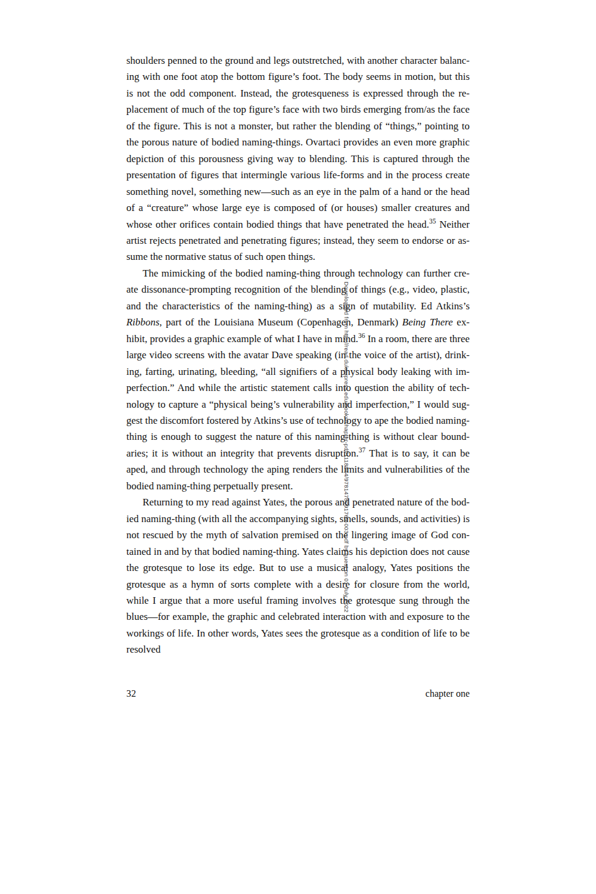Downloaded from http://read.dukeupress.edu/books/chapter-pdf/1118944/9781478091769-003.pdf by guest on 01 July 2022
shoulders penned to the ground and legs outstretched, with another character balancing with one foot atop the bottom figure’s foot. The body seems in motion, but this is not the odd component. Instead, the grotesqueness is expressed through the replacement of much of the top figure’s face with two birds emerging from/as the face of the figure. This is not a monster, but rather the blending of “things,” pointing to the porous nature of bodied naming-things. Ovartaci provides an even more graphic depiction of this porousness giving way to blending. This is captured through the presentation of figures that intermingle various life-forms and in the process create something novel, something new—such as an eye in the palm of a hand or the head of a “creature” whose large eye is composed of (or houses) smaller creatures and whose other orifices contain bodied things that have penetrated the head.35 Neither artist rejects penetrated and penetrating figures; instead, they seem to endorse or assume the normative status of such open things.
The mimicking of the bodied naming-thing through technology can further create dissonance-prompting recognition of the blending of things (e.g., video, plastic, and the characteristics of the naming-thing) as a sign of mutability. Ed Atkins’s Ribbons, part of the Louisiana Museum (Copenhagen, Denmark) Being There exhibit, provides a graphic example of what I have in mind.36 In a room, there are three large video screens with the avatar Dave speaking (in the voice of the artist), drinking, farting, urinating, bleeding, “all signifiers of a physical body leaking with imperfection.” And while the artistic statement calls into question the ability of technology to capture a “physical being’s vulnerability and imperfection,” I would suggest the discomfort fostered by Atkins’s use of technology to ape the bodied naming-thing is enough to suggest the nature of this naming-thing is without clear boundaries; it is without an integrity that prevents disruption.37 That is to say, it can be aped, and through technology the aping renders the limits and vulnerabilities of the bodied naming-thing perpetually present.
Returning to my read against Yates, the porous and penetrated nature of the bodied naming-thing (with all the accompanying sights, smells, sounds, and activities) is not rescued by the myth of salvation premised on the lingering image of God contained in and by that bodied naming-thing. Yates claims his depiction does not cause the grotesque to lose its edge. But to use a musical analogy, Yates positions the grotesque as a hymn of sorts complete with a desire for closure from the world, while I argue that a more useful framing involves the grotesque sung through the blues—for example, the graphic and celebrated interaction with and exposure to the workings of life. In other words, Yates sees the grotesque as a condition of life to be resolved
32 chapter one